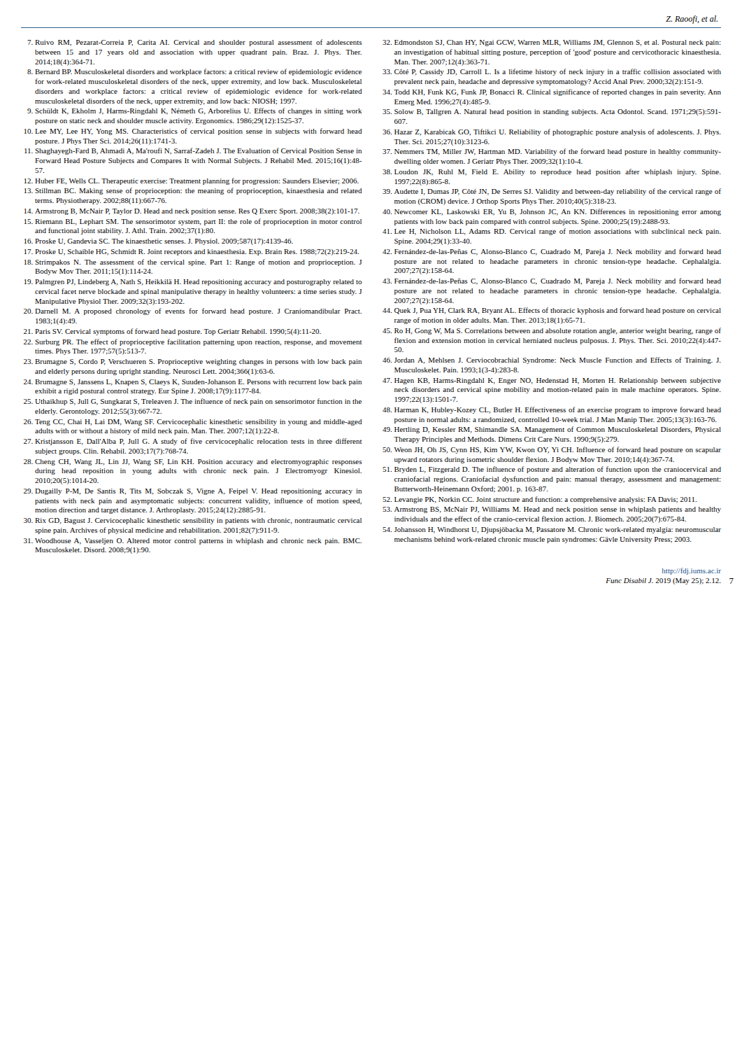Z. Raoofi, et al.
Ruivo RM, Pezarat-Correia P, Carita AI. Cervical and shoulder postural assessment of adolescents between 15 and 17 years old and association with upper quadrant pain. Braz. J. Phys. Ther. 2014;18(4):364-71.
Bernard BP. Musculoskeletal disorders and workplace factors: a critical review of epidemiologic evidence for work-related musculoskeletal disorders of the neck, upper extremity, and low back. Musculoskeletal disorders and workplace factors: a critical review of epidemiologic evidence for work-related musculoskeletal disorders of the neck, upper extremity, and low back: NIOSH; 1997.
Schüldt K, Ekholm J, Harms-Ringdahl K, Németh G, Arborelius U. Effects of changes in sitting work posture on static neck and shoulder muscle activity. Ergonomics. 1986;29(12):1525-37.
Lee MY, Lee HY, Yong MS. Characteristics of cervical position sense in subjects with forward head posture. J Phys Ther Sci. 2014;26(11):1741-3.
Shaghayegh-Fard B, Ahmadi A, Ma'roufi N, Sarraf-Zadeh J. The Evaluation of Cervical Position Sense in Forward Head Posture Subjects and Compares It with Normal Subjects. J Rehabil Med. 2015;16(1):48-57.
Huber FE, Wells CL. Therapeutic exercise: Treatment planning for progression: Saunders Elsevier; 2006.
Stillman BC. Making sense of proprioception: the meaning of proprioception, kinaesthesia and related terms. Physiotherapy. 2002;88(11):667-76.
Armstrong B, McNair P, Taylor D. Head and neck position sense. Res Q Exerc Sport. 2008;38(2):101-17.
Riemann BL, Lephart SM. The sensorimotor system, part II: the role of proprioception in motor control and functional joint stability. J. Athl. Train. 2002;37(1):80.
Proske U, Gandevia SC. The kinaesthetic senses. J. Physiol. 2009;587(17):4139-46.
Proske U, Schaible HG, Schmidt R. Joint receptors and kinaesthesia. Exp. Brain Res. 1988;72(2):219-24.
Strimpakos N. The assessment of the cervical spine. Part 1: Range of motion and proprioception. J Bodyw Mov Ther. 2011;15(1):114-24.
Palmgren PJ, Lindeberg A, Nath S, Heikkilä H. Head repositioning accuracy and posturography related to cervical facet nerve blockade and spinal manipulative therapy in healthy volunteers: a time series study. J Manipulative Physiol Ther. 2009;32(3):193-202.
Darnell M. A proposed chronology of events for forward head posture. J Craniomandibular Pract. 1983;1(4):49.
Paris SV. Cervical symptoms of forward head posture. Top Geriatr Rehabil. 1990;5(4):11-20.
Surburg PR. The effect of proprioceptive facilitation patterning upon reaction, response, and movement times. Phys Ther. 1977;57(5):513-7.
Brumagne S, Cordo P, Verschueren S. Proprioceptive weighting changes in persons with low back pain and elderly persons during upright standing. Neurosci Lett. 2004;366(1):63-6.
Brumagne S, Janssens L, Knapen S, Claeys K, Suuden-Johanson E. Persons with recurrent low back pain exhibit a rigid postural control strategy. Eur Spine J. 2008;17(9):1177-84.
Uthaikhup S, Jull G, Sungkarat S, Treleaven J. The influence of neck pain on sensorimotor function in the elderly. Gerontology. 2012;55(3):667-72.
Teng CC, Chai H, Lai DM, Wang SF. Cervicocephalic kinesthetic sensibility in young and middle-aged adults with or without a history of mild neck pain. Man. Ther. 2007;12(1):22-8.
Kristjansson E, Dall'Alba P, Jull G. A study of five cervicocephalic relocation tests in three different subject groups. Clin. Rehabil. 2003;17(7):768-74.
Cheng CH, Wang JL, Lin JJ, Wang SF, Lin KH. Position accuracy and electromyographic responses during head reposition in young adults with chronic neck pain. J Electromyogr Kinesiol. 2010;20(5):1014-20.
Dugailly P-M, De Santis R, Tits M, Sobczak S, Vigne A, Feipel V. Head repositioning accuracy in patients with neck pain and asymptomatic subjects: concurrent validity, influence of motion speed, motion direction and target distance. J. Arthroplasty. 2015;24(12):2885-91.
Rix GD, Bagust J. Cervicocephalic kinesthetic sensibility in patients with chronic, nontraumatic cervical spine pain. Archives of physical medicine and rehabilitation. 2001;82(7):911-9.
Woodhouse A, Vasseljen O. Altered motor control patterns in whiplash and chronic neck pain. BMC. Musculoskelet. Disord. 2008;9(1):90.
Edmondston SJ, Chan HY, Ngai GCW, Warren MLR, Williams JM, Glennon S, et al. Postural neck pain: an investigation of habitual sitting posture, perception of 'good' posture and cervicothoracic kinaesthesia. Man. Ther. 2007;12(4):363-71.
Côté P, Cassidy JD, Carroll L. Is a lifetime history of neck injury in a traffic collision associated with prevalent neck pain, headache and depressive symptomatology? Accid Anal Prev. 2000;32(2):151-9.
Todd KH, Funk KG, Funk JP, Bonacci R. Clinical significance of reported changes in pain severity. Ann Emerg Med. 1996;27(4):485-9.
Solow B, Tallgren A. Natural head position in standing subjects. Acta Odontol. Scand. 1971;29(5):591-607.
Hazar Z, Karabicak GO, Tiftikci U. Reliability of photographic posture analysis of adolescents. J. Phys. Ther. Sci. 2015;27(10):3123-6.
Nemmers TM, Miller JW, Hartman MD. Variability of the forward head posture in healthy community-dwelling older women. J Geriatr Phys Ther. 2009;32(1):10-4.
Loudon JK, Ruhl M, Field E. Ability to reproduce head position after whiplash injury. Spine. 1997;22(8):865-8.
Audette I, Dumas JP, Côté JN, De Serres SJ. Validity and between-day reliability of the cervical range of motion (CROM) device. J Orthop Sports Phys Ther. 2010;40(5):318-23.
Newcomer KL, Laskowski ER, Yu B, Johnson JC, An KN. Differences in repositioning error among patients with low back pain compared with control subjects. Spine. 2000;25(19):2488-93.
Lee H, Nicholson LL, Adams RD. Cervical range of motion associations with subclinical neck pain. Spine. 2004;29(1):33-40.
Fernández-de-las-Peñas C, Alonso-Blanco C, Cuadrado M, Pareja J. Neck mobility and forward head posture are not related to headache parameters in chronic tension-type headache. Cephalalgia. 2007;27(2):158-64.
Fernández-de-las-Peñas C, Alonso-Blanco C, Cuadrado M, Pareja J. Neck mobility and forward head posture are not related to headache parameters in chronic tension-type headache. Cephalalgia. 2007;27(2):158-64.
Quek J, Pua YH, Clark RA, Bryant AL. Effects of thoracic kyphosis and forward head posture on cervical range of motion in older adults. Man. Ther. 2013;18(1):65-71.
Ro H, Gong W, Ma S. Correlations between and absolute rotation angle, anterior weight bearing, range of flexion and extension motion in cervical herniated nucleus pulposus. J. Phys. Ther. Sci. 2010;22(4):447-50.
Jordan A, Mehlsen J. Cerviocobrachial Syndrome: Neck Muscle Function and Effects of Training. J. Musculoskelet. Pain. 1993;1(3-4):283-8.
Hagen KB, Harms-Ringdahl K, Enger NO, Hedenstad H, Morten H. Relationship between subjective neck disorders and cervical spine mobility and motion-related pain in male machine operators. Spine. 1997;22(13):1501-7.
Harman K, Hubley-Kozey CL, Butler H. Effectiveness of an exercise program to improve forward head posture in normal adults: a randomized, controlled 10-week trial. J Man Manip Ther. 2005;13(3):163-76.
Hertling D, Kessler RM, Shimandle SA. Management of Common Musculoskeletal Disorders, Physical Therapy Principles and Methods. Dimens Crit Care Nurs. 1990;9(5):279.
Weon JH, Oh JS, Cynn HS, Kim YW, Kwon OY, Yi CH. Influence of forward head posture on scapular upward rotators during isometric shoulder flexion. J Bodyw Mov Ther. 2010;14(4):367-74.
Bryden L, Fitzgerald D. The influence of posture and alteration of function upon the craniocervical and craniofacial regions. Craniofacial dysfunction and pain: manual therapy, assessment and management: Butterworth-Heinemann Oxford; 2001. p. 163-87.
Levangie PK, Norkin CC. Joint structure and function: a comprehensive analysis: FA Davis; 2011.
Armstrong BS, McNair PJ, Williams M. Head and neck position sense in whiplash patients and healthy individuals and the effect of the cranio-cervical flexion action. J. Biomech. 2005;20(7):675-84.
Johansson H, Windhorst U, Djupsjöbacka M, Passatore M. Chronic work-related myalgia: neuromuscular mechanisms behind work-related chronic muscle pain syndromes: Gävle University Press; 2003.
http://fdj.iums.ac.ir
Func Disabil J. 2019 (May 25); 2.12. 7